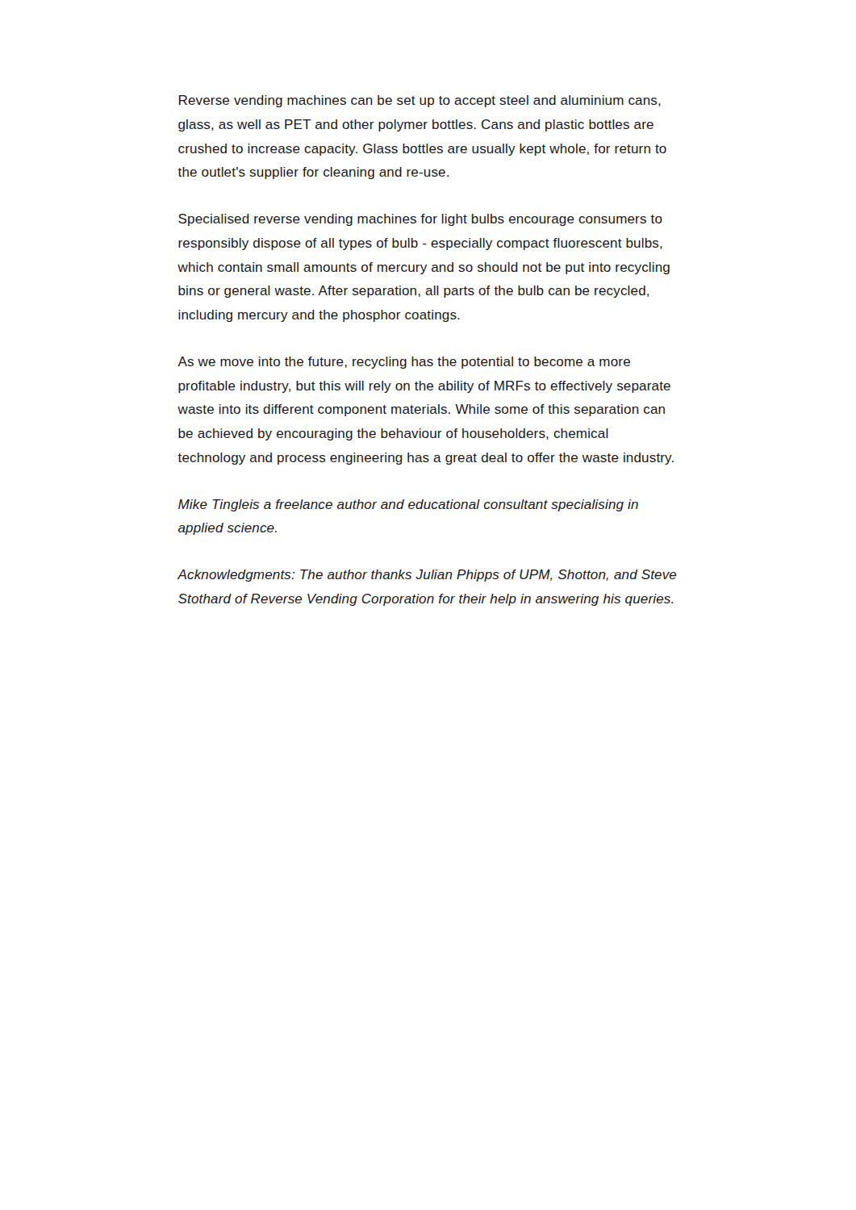Reverse vending machines can be set up to accept steel and aluminium cans, glass, as well as PET and other polymer bottles. Cans and plastic bottles are crushed to increase capacity. Glass bottles are usually kept whole, for return to the outlet's supplier for cleaning and re-use.
Specialised reverse vending machines for light bulbs encourage consumers to responsibly dispose of all types of bulb - especially compact fluorescent bulbs, which contain small amounts of mercury and so should not be put into recycling bins or general waste. After separation, all parts of the bulb can be recycled, including mercury and the phosphor coatings.
As we move into the future, recycling has the potential to become a more profitable industry, but this will rely on the ability of MRFs to effectively separate waste into its different component materials. While some of this separation can be achieved by encouraging the behaviour of householders, chemical technology and process engineering has a great deal to offer the waste industry.
Mike Tingleis a freelance author and educational consultant specialising in applied science.
Acknowledgments: The author thanks Julian Phipps of UPM, Shotton, and Steve Stothard of Reverse Vending Corporation for their help in answering his queries.